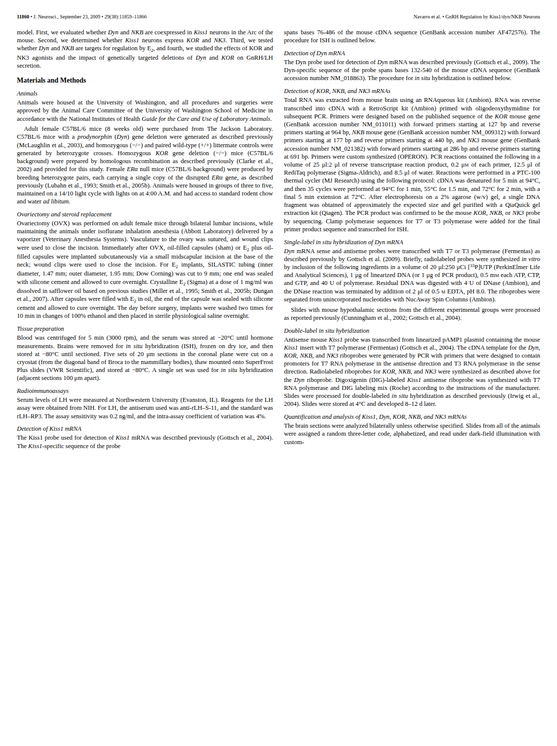11860 • J. Neurosci., September 23, 2009 • 29(38):11859–11866
Navarro et al. • GnRH Regulation by Kiss1/dyn/NKB Neurons
model. First, we evaluated whether Dyn and NKB are coexpressed in Kiss1 neurons in the Arc of the mouse. Second, we determined whether Kiss1 neurons express KOR and NK3. Third, we tested whether Dyn and NKB are targets for regulation by E2, and fourth, we studied the effects of KOR and NK3 agonists and the impact of genetically targeted deletions of Dyn and KOR on GnRH/LH secretion.
Materials and Methods
Animals
Animals were housed at the University of Washington, and all procedures and surgeries were approved by the Animal Care Committee of the University of Washington School of Medicine in accordance with the National Institutes of Health Guide for the Care and Use of Laboratory Animals.
Adult female C57BL/6 mice (8 weeks old) were purchased from The Jackson Laboratory. C57BL/6 mice with a prodynorphin (Dyn) gene deletion were generated as described previously (McLaughlin et al., 2003), and homozygous (−/−) and paired wild-type (+/+) littermate controls were generated by heterozygote crosses. Homozygous KOR gene deletion (−/−) mice (C57BL/6 background) were prepared by homologous recombination as described previously (Clarke et al., 2002) and provided for this study. Female ERα null mice (C57BL/6 background) were produced by breeding heterozygote pairs, each carrying a single copy of the disrupted ERα gene, as described previously (Lubahn et al., 1993; Smith et al., 2005b). Animals were housed in groups of three to five, maintained on a 14/10 light cycle with lights on at 4:00 A.M. and had access to standard rodent chow and water ad libitum.
Ovariectomy and steroid replacement
Ovariectomy (OVX) was performed on adult female mice through bilateral lumbar incisions, while maintaining the animals under isoflurane inhalation anesthesia (Abbott Laboratory) delivered by a vaporizer (Veterinary Anesthesia Systems). Vasculature to the ovary was sutured, and wound clips were used to close the incision. Immediately after OVX, oil-filled capsules (sham) or E2 plus oil-filled capsules were implanted subcutaneously via a small midscapular incision at the base of the neck; wound clips were used to close the incision. For E2 implants, SILASTIC tubing (inner diameter, 1.47 mm; outer diameter, 1.95 mm; Dow Corning) was cut to 9 mm; one end was sealed with silicone cement and allowed to cure overnight. Crystalline E2 (Sigma) at a dose of 1 mg/ml was dissolved in safflower oil based on previous studies (Miller et al., 1995; Smith et al., 2005b; Dungan et al., 2007). After capsules were filled with E2 in oil, the end of the capsule was sealed with silicone cement and allowed to cure overnight. The day before surgery, implants were washed two times for 10 min in changes of 100% ethanol and then placed in sterile physiological saline overnight.
Tissue preparation
Blood was centrifuged for 5 min (3000 rpm), and the serum was stored at −20°C until hormone measurements. Brains were removed for in situ hybridization (ISH), frozen on dry ice, and then stored at −80°C until sectioned. Five sets of 20 μm sections in the coronal plane were cut on a cryostat (from the diagonal band of Broca to the mammillary bodies), thaw mounted onto SuperFrost Plus slides (VWR Scientific), and stored at −80°C. A single set was used for in situ hybridization (adjacent sections 100 μm apart).
Radioimmunoassays
Serum levels of LH were measured at Northwestern University (Evanston, IL). Reagents for the LH assay were obtained from NIH. For LH, the antiserum used was anti-rLH–S-11, and the standard was rLH–RP3. The assay sensitivity was 0.2 ng/ml, and the intra-assay coefficient of variation was 4%.
Detection of Kiss1 mRNA
The Kiss1 probe used for detection of Kiss1 mRNA was described previously (Gottsch et al., 2004). The Kiss1-specific sequence of the probe
spans bases 76-486 of the mouse cDNA sequence (GenBank accession number AF472576). The procedure for ISH is outlined below.
Detection of Dyn mRNA
The Dyn probe used for detection of Dyn mRNA was described previously (Gottsch et al., 2009). The Dyn-specific sequence of the probe spans bases 132-540 of the mouse cDNA sequence (GenBank accession number NM_018863). The procedure for in situ hybridization is outlined below.
Detection of KOR, NKB, and NK3 mRNAs
Total RNA was extracted from mouse brain using an RNAqueous kit (Ambion). RNA was reverse transcribed into cDNA with a RetroScript kit (Ambion) primed with oligodeoxythymidine for subsequent PCR. Primers were designed based on the published sequence of the KOR mouse gene (GenBank accession number NM_011011) with forward primers starting at 127 bp and reverse primers starting at 964 bp, NKB mouse gene (GenBank accession number NM_009312) with forward primers starting at 177 bp and reverse primers starting at 440 bp, and NK3 mouse gene (GenBank accession number NM_021382) with forward primers starting at 286 bp and reverse primers starting at 691 bp. Primers were custom synthesized (OPERON). PCR reactions contained the following in a volume of 25 μl:2 μl of reverse transcriptase reaction product, 0.2 μm of each primer, 12.5 μl of RediTaq polymerase (Sigma-Aldrich), and 8.5 μl of water. Reactions were performed in a PTC-100 thermal cycler (MJ Research) using the following protocol: cDNA was denatured for 5 min at 94°C, and then 35 cycles were performed at 94°C for 1 min, 55°C for 1.5 min, and 72°C for 2 min, with a final 5 min extension at 72°C. After electrophoresis on a 2% agarose (w/v) gel, a single DNA fragment was obtained of approximately the expected size and gel purified with a QiaQuick gel extraction kit (Qiagen). The PCR product was confirmed to be the mouse KOR, NKB, or NK3 probe by sequencing. Clamp polymerase sequences for T7 or T3 polymerase were added for the final primer product sequence and transcribed for ISH.
Single-label in situ hybridization of Dyn mRNA
Dyn mRNA sense and antisense probes were transcribed with T7 or T3 polymerase (Fermentas) as described previously by Gottsch et al. (2009). Briefly, radiolabeled probes were synthesized in vitro by inclusion of the following ingredients in a volume of 20 μl:250 μCi [33P]UTP (PerkinElmer Life and Analytical Sciences), 1 μg of linearized DNA (or 1 μg of PCR product), 0.5 mm each ATP, CTP, and GTP, and 40 U of polymerase. Residual DNA was digested with 4 U of DNase (Ambion), and the DNase reaction was terminated by addition of 2 μl of 0.5 m EDTA, pH 8.0. The riboprobes were separated from unincorporated nucleotides with NucAway Spin Columns (Ambion).
Slides with mouse hypothalamic sections from the different experimental groups were processed as reported previously (Cunningham et al., 2002; Gottsch et al., 2004).
Double-label in situ hybridization
Antisense mouse Kiss1 probe was transcribed from linearized pAMP1 plasmid containing the mouse Kiss1 insert with T7 polymerase (Fermentas) (Gottsch et al., 2004). The cDNA template for the Dyn, KOR, NKB, and NK3 riboprobes were generated by PCR with primers that were designed to contain promoters for T7 RNA polymerase in the antisense direction and T3 RNA polymerase in the sense direction. Radiolabeled riboprobes for KOR, NKB, and NK3 were synthesized as described above for the Dyn riboprobe. Digoxigenin (DIG)-labeled Kiss1 antisense riboprobe was synthesized with T7 RNA polymerase and DIG labeling mix (Roche) according to the instructions of the manufacturer. Slides were processed for double-labeled in situ hybridization as described previously (Irwig et al., 2004). Slides were stored at 4°C and developed 8–12 d later.
Quantification and analysis of Kiss1, Dyn, KOR, NKB, and NK3 mRNAs
The brain sections were analyzed bilaterally unless otherwise specified. Slides from all of the animals were assigned a random three-letter code, alphabetized, and read under dark-field illumination with custom-